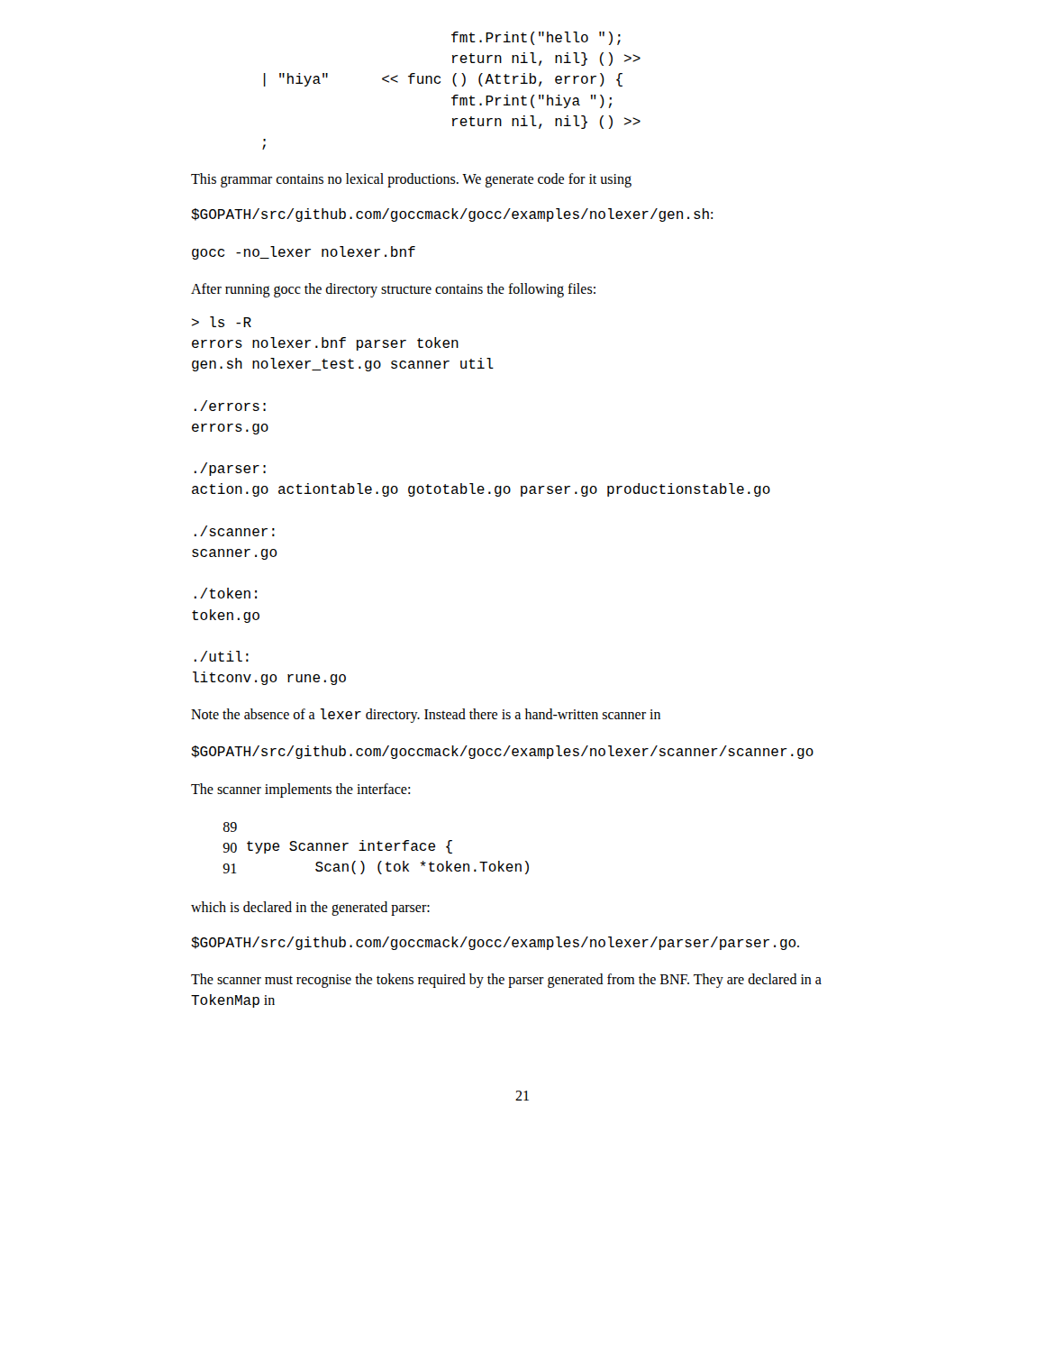fmt.Print("hello ");
                              return nil, nil} () >>
        | "hiya"      << func () (Attrib, error) {
                              fmt.Print("hiya ");
                              return nil, nil} () >>
        ;
This grammar contains no lexical productions. We generate code for it using
$GOPATH/src/github.com/goccmack/gocc/examples/nolexer/gen.sh:
gocc -no_lexer nolexer.bnf
After running gocc the directory structure contains the following files:
> ls -R
errors nolexer.bnf parser token
gen.sh nolexer_test.go scanner util

./errors:
errors.go

./parser:
action.go actiontable.go gototable.go parser.go productionstable.go

./scanner:
scanner.go

./token:
token.go

./util:
litconv.go rune.go
Note the absence of a lexer directory. Instead there is a hand-written scanner in
$GOPATH/src/github.com/goccmack/gocc/examples/nolexer/scanner/scanner.go
The scanner implements the interface:
89
90
type Scanner interface {
91
Scan() (tok *token.Token)
which is declared in the generated parser:
$GOPATH/src/github.com/goccmack/gocc/examples/nolexer/parser/parser.go.
The scanner must recognise the tokens required by the parser generated from the BNF. They are declared in a TokenMap in
21